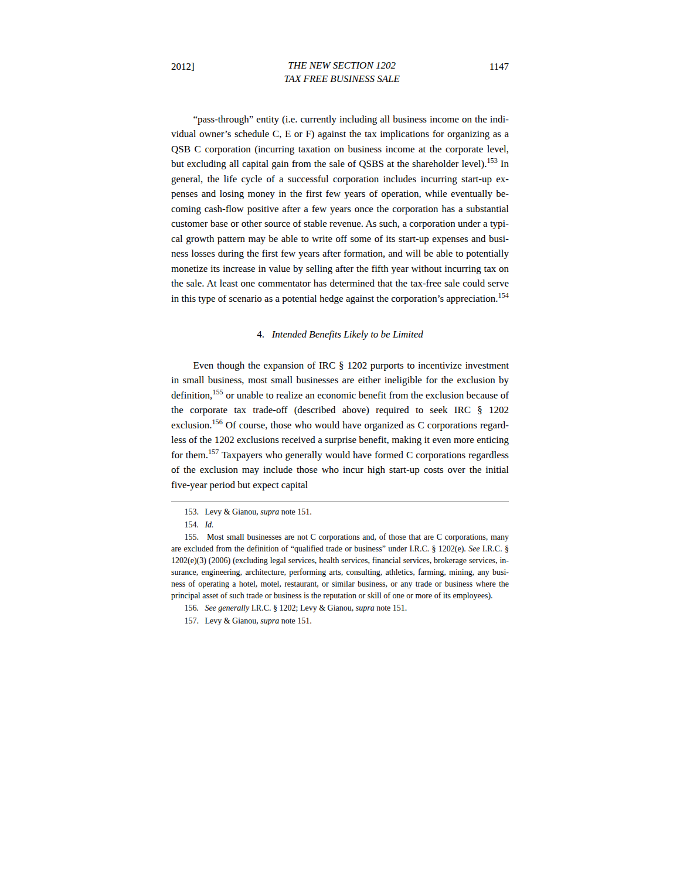2012]
THE NEW SECTION 1202
TAX FREE BUSINESS SALE
1147
“pass-through” entity (i.e. currently including all business income on the individual owner’s schedule C, E or F) against the tax implications for organizing as a QSB C corporation (incurring taxation on business income at the corporate level, but excluding all capital gain from the sale of QSBS at the shareholder level).153 In general, the life cycle of a successful corporation includes incurring start-up expenses and losing money in the first few years of operation, while eventually becoming cash-flow positive after a few years once the corporation has a substantial customer base or other source of stable revenue. As such, a corporation under a typical growth pattern may be able to write off some of its start-up expenses and business losses during the first few years after formation, and will be able to potentially monetize its increase in value by selling after the fifth year without incurring tax on the sale. At least one commentator has determined that the tax-free sale could serve in this type of scenario as a potential hedge against the corporation’s appreciation.154
4. Intended Benefits Likely to be Limited
Even though the expansion of IRC § 1202 purports to incentivize investment in small business, most small businesses are either ineligible for the exclusion by definition,155 or unable to realize an economic benefit from the exclusion because of the corporate tax trade-off (described above) required to seek IRC § 1202 exclusion.156 Of course, those who would have organized as C corporations regardless of the 1202 exclusions received a surprise benefit, making it even more enticing for them.157 Taxpayers who generally would have formed C corporations regardless of the exclusion may include those who incur high start-up costs over the initial five-year period but expect capital
153. Levy & Gianou, supra note 151.
154. Id.
155. Most small businesses are not C corporations and, of those that are C corporations, many are excluded from the definition of “qualified trade or business” under I.R.C. § 1202(e). See I.R.C. § 1202(e)(3) (2006) (excluding legal services, health services, financial services, brokerage services, insurance, engineering, architecture, performing arts, consulting, athletics, farming, mining, any business of operating a hotel, motel, restaurant, or similar business, or any trade or business where the principal asset of such trade or business is the reputation or skill of one or more of its employees).
156. See generally I.R.C. § 1202; Levy & Gianou, supra note 151.
157. Levy & Gianou, supra note 151.